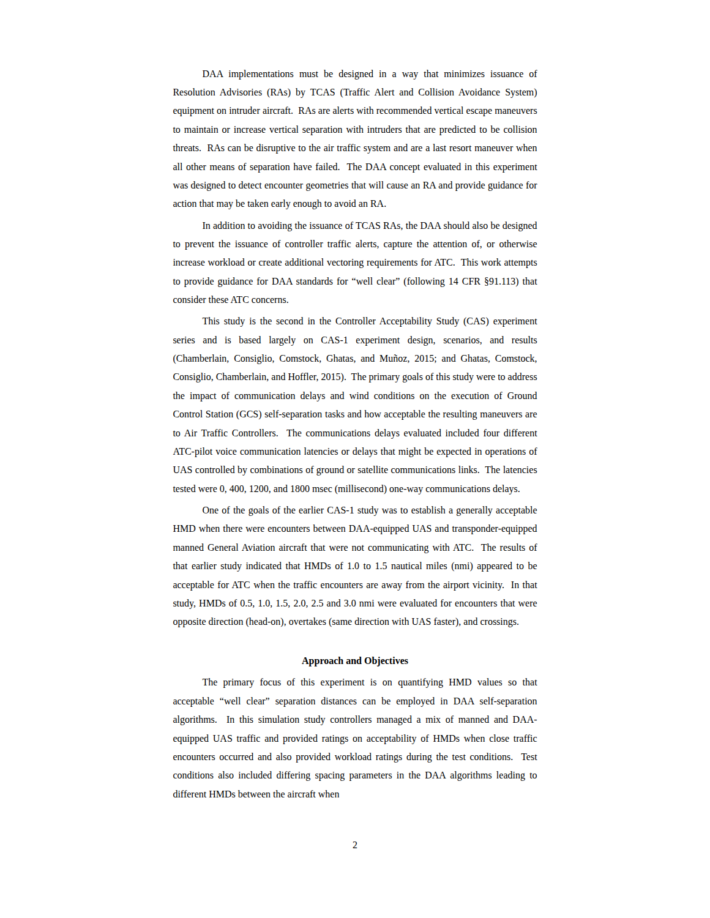DAA implementations must be designed in a way that minimizes issuance of Resolution Advisories (RAs) by TCAS (Traffic Alert and Collision Avoidance System) equipment on intruder aircraft. RAs are alerts with recommended vertical escape maneuvers to maintain or increase vertical separation with intruders that are predicted to be collision threats. RAs can be disruptive to the air traffic system and are a last resort maneuver when all other means of separation have failed. The DAA concept evaluated in this experiment was designed to detect encounter geometries that will cause an RA and provide guidance for action that may be taken early enough to avoid an RA.
In addition to avoiding the issuance of TCAS RAs, the DAA should also be designed to prevent the issuance of controller traffic alerts, capture the attention of, or otherwise increase workload or create additional vectoring requirements for ATC. This work attempts to provide guidance for DAA standards for “well clear” (following 14 CFR §91.113) that consider these ATC concerns.
This study is the second in the Controller Acceptability Study (CAS) experiment series and is based largely on CAS-1 experiment design, scenarios, and results (Chamberlain, Consiglio, Comstock, Ghatas, and Muñoz, 2015; and Ghatas, Comstock, Consiglio, Chamberlain, and Hoffler, 2015). The primary goals of this study were to address the impact of communication delays and wind conditions on the execution of Ground Control Station (GCS) self-separation tasks and how acceptable the resulting maneuvers are to Air Traffic Controllers. The communications delays evaluated included four different ATC-pilot voice communication latencies or delays that might be expected in operations of UAS controlled by combinations of ground or satellite communications links. The latencies tested were 0, 400, 1200, and 1800 msec (millisecond) one-way communications delays.
One of the goals of the earlier CAS-1 study was to establish a generally acceptable HMD when there were encounters between DAA-equipped UAS and transponder-equipped manned General Aviation aircraft that were not communicating with ATC. The results of that earlier study indicated that HMDs of 1.0 to 1.5 nautical miles (nmi) appeared to be acceptable for ATC when the traffic encounters are away from the airport vicinity. In that study, HMDs of 0.5, 1.0, 1.5, 2.0, 2.5 and 3.0 nmi were evaluated for encounters that were opposite direction (head-on), overtakes (same direction with UAS faster), and crossings.
Approach and Objectives
The primary focus of this experiment is on quantifying HMD values so that acceptable “well clear” separation distances can be employed in DAA self-separation algorithms. In this simulation study controllers managed a mix of manned and DAA-equipped UAS traffic and provided ratings on acceptability of HMDs when close traffic encounters occurred and also provided workload ratings during the test conditions. Test conditions also included differing spacing parameters in the DAA algorithms leading to different HMDs between the aircraft when
2